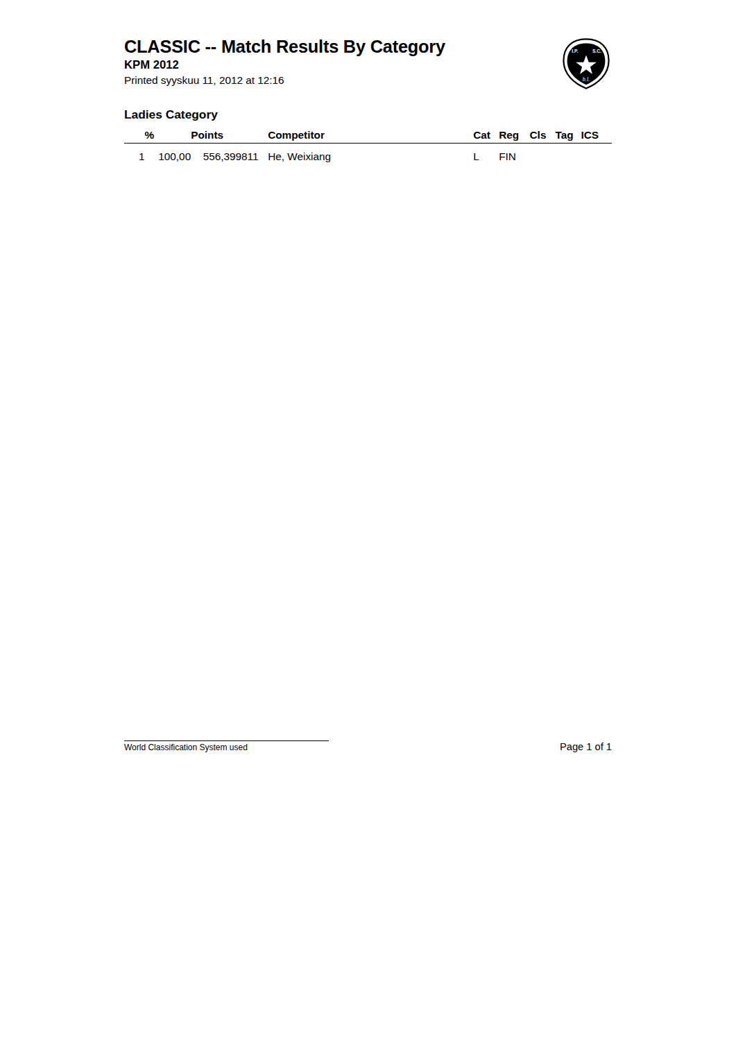CLASSIC -- Match Results By Category
KPM 2012
Printed syyskuu 11, 2012 at 12:16
I.P. S.C. b.l.
Ladies Category
| | % | Points | | Competitor | Cat | Reg | Cls | Tag | ICS |
| --- | --- | --- | --- | --- | --- | --- | --- | --- | --- |
| 1 | 100,00 | 556,3998 | 11 | He, Weixiang | L | FIN | | | |
World Classification System used
Page 1 of 1